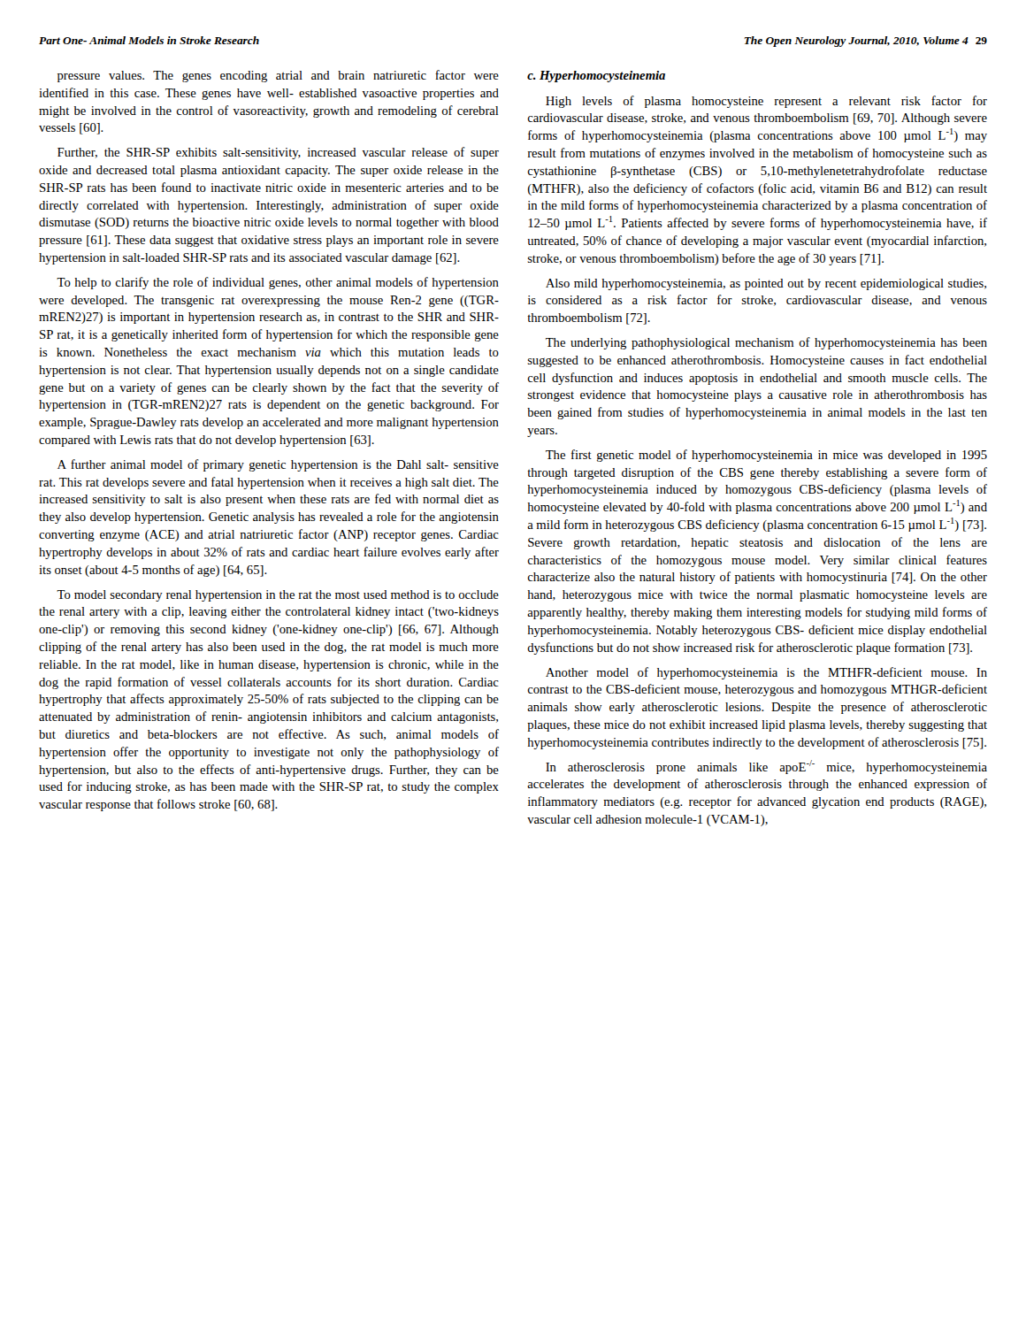Part One- Animal Models in Stroke Research
The Open Neurology Journal, 2010, Volume 429
pressure values. The genes encoding atrial and brain natriuretic factor were identified in this case. These genes have well- established vasoactive properties and might be involved in the control of vasoreactivity, growth and remodeling of cerebral vessels [60].
Further, the SHR-SP exhibits salt-sensitivity, increased vascular release of super oxide and decreased total plasma antioxidant capacity. The super oxide release in the SHR-SP rats has been found to inactivate nitric oxide in mesenteric arteries and to be directly correlated with hypertension. Interestingly, administration of super oxide dismutase (SOD) returns the bioactive nitric oxide levels to normal together with blood pressure [61]. These data suggest that oxidative stress plays an important role in severe hypertension in salt-loaded SHR-SP rats and its associated vascular damage [62].
To help to clarify the role of individual genes, other animal models of hypertension were developed. The transgenic rat overexpressing the mouse Ren-2 gene ((TGR-mREN2)27) is important in hypertension research as, in contrast to the SHR and SHR-SP rat, it is a genetically inherited form of hypertension for which the responsible gene is known. Nonetheless the exact mechanism via which this mutation leads to hypertension is not clear. That hypertension usually depends not on a single candidate gene but on a variety of genes can be clearly shown by the fact that the severity of hypertension in (TGR-mREN2)27 rats is dependent on the genetic background. For example, Sprague-Dawley rats develop an accelerated and more malignant hypertension compared with Lewis rats that do not develop hypertension [63].
A further animal model of primary genetic hypertension is the Dahl salt- sensitive rat. This rat develops severe and fatal hypertension when it receives a high salt diet. The increased sensitivity to salt is also present when these rats are fed with normal diet as they also develop hypertension. Genetic analysis has revealed a role for the angiotensin converting enzyme (ACE) and atrial natriuretic factor (ANP) receptor genes. Cardiac hypertrophy develops in about 32% of rats and cardiac heart failure evolves early after its onset (about 4-5 months of age) [64, 65].
To model secondary renal hypertension in the rat the most used method is to occlude the renal artery with a clip, leaving either the controlateral kidney intact ('two-kidneys one-clip') or removing this second kidney ('one-kidney one-clip') [66, 67]. Although clipping of the renal artery has also been used in the dog, the rat model is much more reliable. In the rat model, like in human disease, hypertension is chronic, while in the dog the rapid formation of vessel collaterals accounts for its short duration. Cardiac hypertrophy that affects approximately 25-50% of rats subjected to the clipping can be attenuated by administration of renin- angiotensin inhibitors and calcium antagonists, but diuretics and beta-blockers are not effective. As such, animal models of hypertension offer the opportunity to investigate not only the pathophysiology of hypertension, but also to the effects of anti-hypertensive drugs. Further, they can be used for inducing stroke, as has been made with the SHR-SP rat, to study the complex vascular response that follows stroke [60, 68].
c. Hyperhomocysteinemia
High levels of plasma homocysteine represent a relevant risk factor for cardiovascular disease, stroke, and venous thromboembolism [69, 70]. Although severe forms of hyperhomocysteinemia (plasma concentrations above 100 µmol L-1) may result from mutations of enzymes involved in the metabolism of homocysteine such as cystathionine β-synthetase (CBS) or 5,10-methylenetetrahydrofolate reductase (MTHFR), also the deficiency of cofactors (folic acid, vitamin B6 and B12) can result in the mild forms of hyperhomocysteinemia characterized by a plasma concentration of 12–50 µmol L-1. Patients affected by severe forms of hyperhomocysteinemia have, if untreated, 50% of chance of developing a major vascular event (myocardial infarction, stroke, or venous thromboembolism) before the age of 30 years [71].
Also mild hyperhomocysteinemia, as pointed out by recent epidemiological studies, is considered as a risk factor for stroke, cardiovascular disease, and venous thromboembolism [72].
The underlying pathophysiological mechanism of hyperhomocysteinemia has been suggested to be enhanced atherothrombosis. Homocysteine causes in fact endothelial cell dysfunction and induces apoptosis in endothelial and smooth muscle cells. The strongest evidence that homocysteine plays a causative role in atherothrombosis has been gained from studies of hyperhomocysteinemia in animal models in the last ten years.
The first genetic model of hyperhomocysteinemia in mice was developed in 1995 through targeted disruption of the CBS gene thereby establishing a severe form of hyperhomocysteinemia induced by homozygous CBS-deficiency (plasma levels of homocysteine elevated by 40-fold with plasma concentrations above 200 µmol L-1) and a mild form in heterozygous CBS deficiency (plasma concentration 6-15 µmol L-1) [73]. Severe growth retardation, hepatic steatosis and dislocation of the lens are characteristics of the homozygous mouse model. Very similar clinical features characterize also the natural history of patients with homocystinuria [74]. On the other hand, heterozygous mice with twice the normal plasmatic homocysteine levels are apparently healthy, thereby making them interesting models for studying mild forms of hyperhomocysteinemia. Notably heterozygous CBS- deficient mice display endothelial dysfunctions but do not show increased risk for atherosclerotic plaque formation [73].
Another model of hyperhomocysteinemia is the MTHFR-deficient mouse. In contrast to the CBS-deficient mouse, heterozygous and homozygous MTHGR-deficient animals show early atherosclerotic lesions. Despite the presence of atherosclerotic plaques, these mice do not exhibit increased lipid plasma levels, thereby suggesting that hyperhomocysteinemia contributes indirectly to the development of atherosclerosis [75].
In atherosclerosis prone animals like apoE-/- mice, hyperhomocysteinemia accelerates the development of atherosclerosis through the enhanced expression of inflammatory mediators (e.g. receptor for advanced glycation end products (RAGE), vascular cell adhesion molecule-1 (VCAM-1),